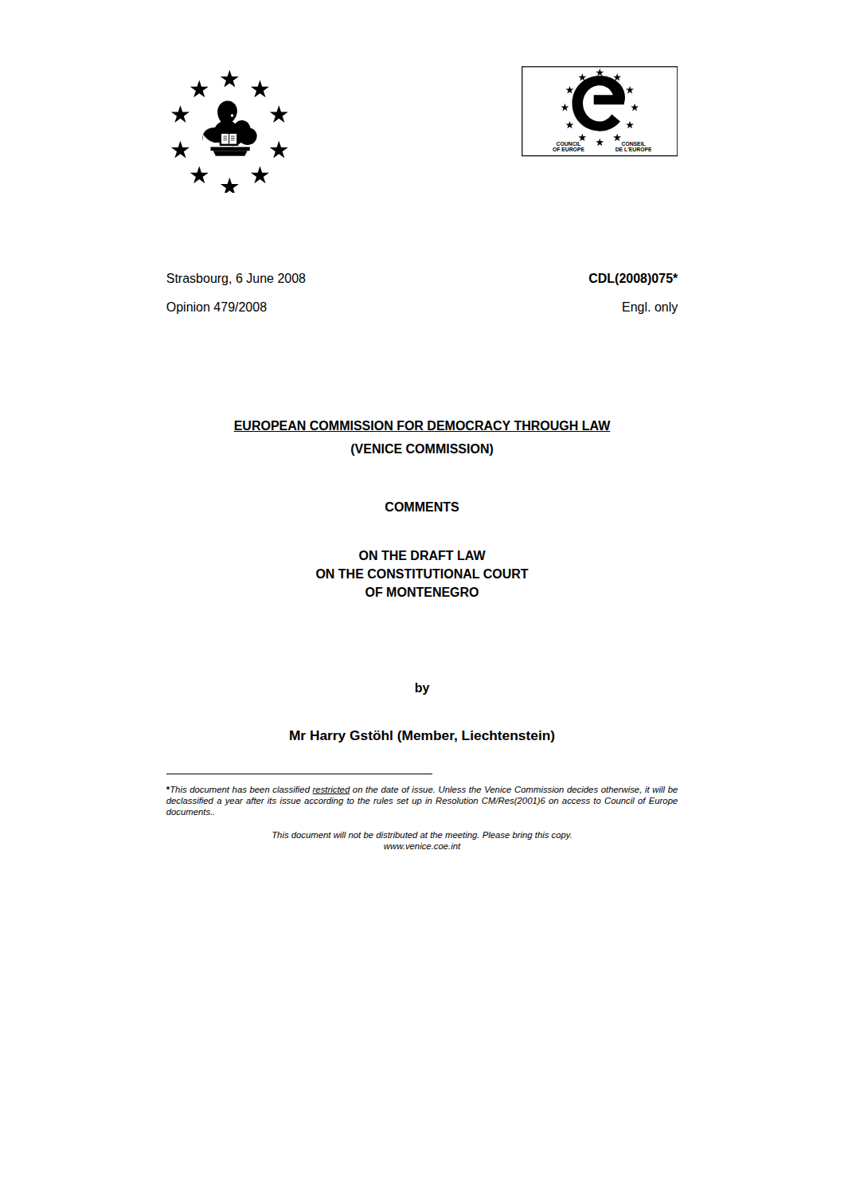COUNCIL OF EUROPE CONSEIL DE L'EUROPE
Strasbourg, 6 June 2008
CDL(2008)075*
Opinion 479/2008
Engl. only
EUROPEAN COMMISSION FOR DEMOCRACY THROUGH LAW
(VENICE COMMISSION)
COMMENTS
ON THE DRAFT LAW
ON THE CONSTITUTIONAL COURT
OF MONTENEGRO
by
Mr Harry Gstöhl (Member, Liechtenstein)
*This document has been classified restricted on the date of issue. Unless the Venice Commission decides otherwise, it will be declassified a year after its issue according to the rules set up in Resolution CM/Res(2001)6 on access to Council of Europe documents..
This document will not be distributed at the meeting. Please bring this copy.
www.venice.coe.int